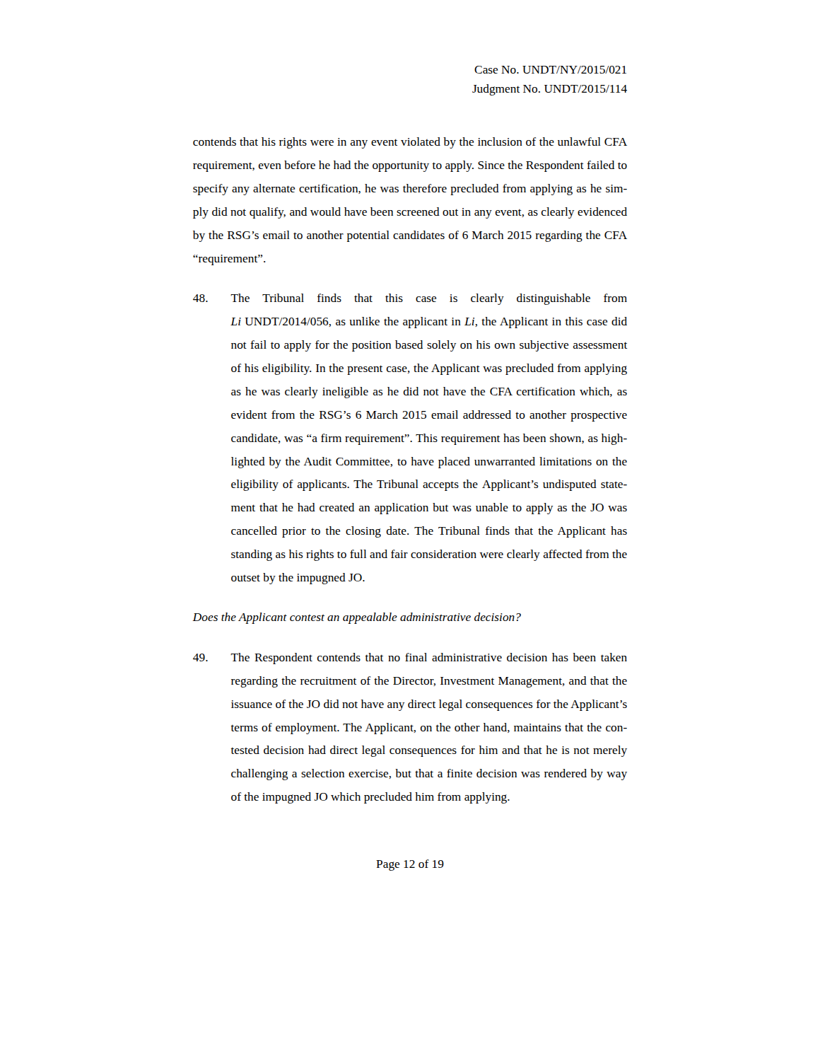Case No. UNDT/NY/2015/021
Judgment No. UNDT/2015/114
contends that his rights were in any event violated by the inclusion of the unlawful CFA requirement, even before he had the opportunity to apply. Since the Respondent failed to specify any alternate certification, he was therefore precluded from applying as he simply did not qualify, and would have been screened out in any event, as clearly evidenced by the RSG’s email to another potential candidates of 6 March 2015 regarding the CFA “requirement”.
48.
The Tribunal finds that this case is clearly distinguishable from Li UNDT/2014/056, as unlike the applicant in Li, the Applicant in this case did not fail to apply for the position based solely on his own subjective assessment of his eligibility. In the present case, the Applicant was precluded from applying as he was clearly ineligible as he did not have the CFA certification which, as evident from the RSG’s 6 March 2015 email addressed to another prospective candidate, was “a firm requirement”. This requirement has been shown, as highlighted by the Audit Committee, to have placed unwarranted limitations on the eligibility of applicants. The Tribunal accepts the Applicant’s undisputed statement that he had created an application but was unable to apply as the JO was cancelled prior to the closing date. The Tribunal finds that the Applicant has standing as his rights to full and fair consideration were clearly affected from the outset by the impugned JO.
Does the Applicant contest an appealable administrative decision?
49.
The Respondent contends that no final administrative decision has been taken regarding the recruitment of the Director, Investment Management, and that the issuance of the JO did not have any direct legal consequences for the Applicant’s terms of employment. The Applicant, on the other hand, maintains that the contested decision had direct legal consequences for him and that he is not merely challenging a selection exercise, but that a finite decision was rendered by way of the impugned JO which precluded him from applying.
Page 12 of 19